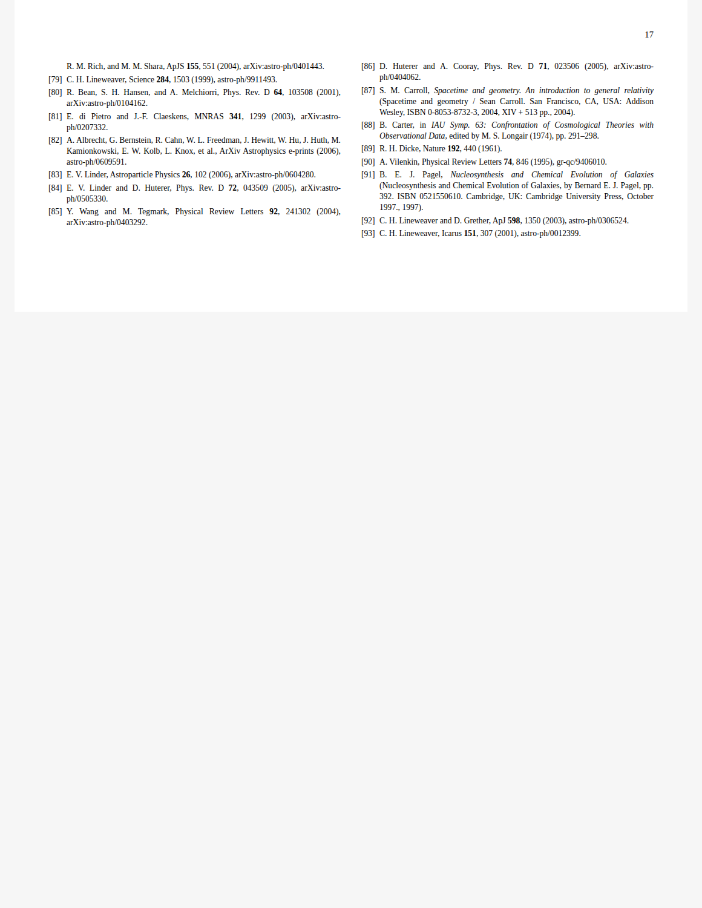17
R. M. Rich, and M. M. Shara, ApJS 155, 551 (2004), arXiv:astro-ph/0401443.
[79] C. H. Lineweaver, Science 284, 1503 (1999), astro-ph/9911493.
[80] R. Bean, S. H. Hansen, and A. Melchiorri, Phys. Rev. D 64, 103508 (2001), arXiv:astro-ph/0104162.
[81] E. di Pietro and J.-F. Claeskens, MNRAS 341, 1299 (2003), arXiv:astro-ph/0207332.
[82] A. Albrecht, G. Bernstein, R. Cahn, W. L. Freedman, J. Hewitt, W. Hu, J. Huth, M. Kamionkowski, E. W. Kolb, L. Knox, et al., ArXiv Astrophysics e-prints (2006), astro-ph/0609591.
[83] E. V. Linder, Astroparticle Physics 26, 102 (2006), arXiv:astro-ph/0604280.
[84] E. V. Linder and D. Huterer, Phys. Rev. D 72, 043509 (2005), arXiv:astro-ph/0505330.
[85] Y. Wang and M. Tegmark, Physical Review Letters 92, 241302 (2004), arXiv:astro-ph/0403292.
[86] D. Huterer and A. Cooray, Phys. Rev. D 71, 023506 (2005), arXiv:astro-ph/0404062.
[87] S. M. Carroll, Spacetime and geometry. An introduction to general relativity (Spacetime and geometry / Sean Carroll. San Francisco, CA, USA: Addison Wesley, ISBN 0-8053-8732-3, 2004, XIV + 513 pp., 2004).
[88] B. Carter, in IAU Symp. 63: Confrontation of Cosmological Theories with Observational Data, edited by M. S. Longair (1974), pp. 291–298.
[89] R. H. Dicke, Nature 192, 440 (1961).
[90] A. Vilenkin, Physical Review Letters 74, 846 (1995), gr-qc/9406010.
[91] B. E. J. Pagel, Nucleosynthesis and Chemical Evolution of Galaxies (Nucleosynthesis and Chemical Evolution of Galaxies, by Bernard E. J. Pagel, pp. 392. ISBN 0521550610. Cambridge, UK: Cambridge University Press, October 1997., 1997).
[92] C. H. Lineweaver and D. Grether, ApJ 598, 1350 (2003), astro-ph/0306524.
[93] C. H. Lineweaver, Icarus 151, 307 (2001), astro-ph/0012399.